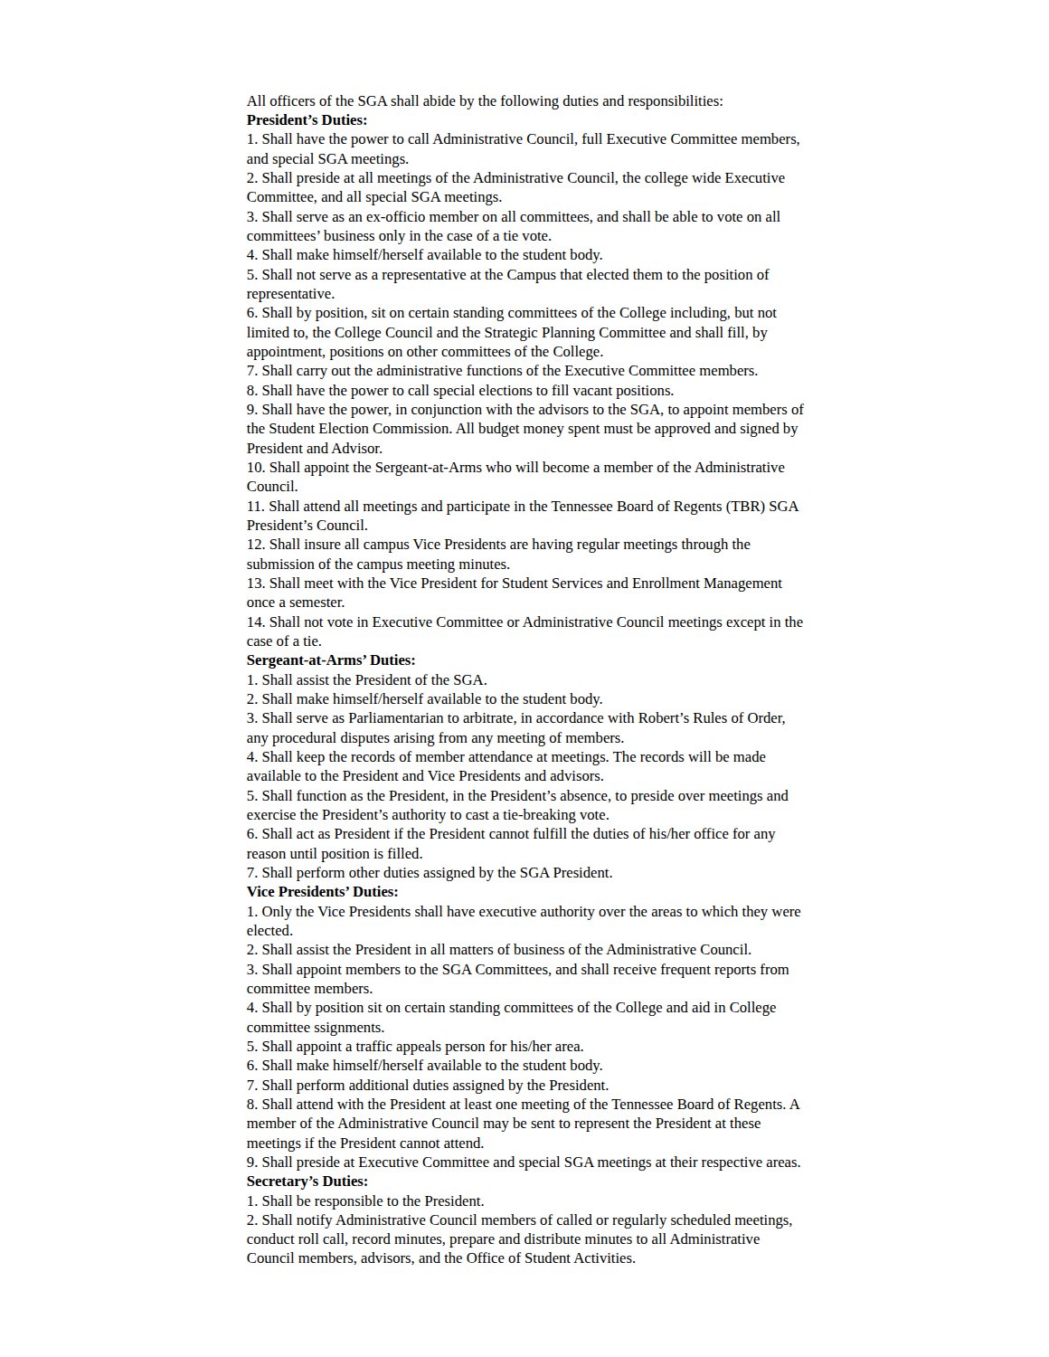All officers of the SGA shall abide by the following duties and responsibilities:
President’s Duties:
1. Shall have the power to call Administrative Council, full Executive Committee members, and special SGA meetings.
2. Shall preside at all meetings of the Administrative Council, the college wide Executive Committee, and all special SGA meetings.
3. Shall serve as an ex-officio member on all committees, and shall be able to vote on all committees’ business only in the case of a tie vote.
4. Shall make himself/herself available to the student body.
5. Shall not serve as a representative at the Campus that elected them to the position of representative.
6. Shall by position, sit on certain standing committees of the College including, but not limited to, the College Council and the Strategic Planning Committee and shall fill, by appointment, positions on other committees of the College.
7. Shall carry out the administrative functions of the Executive Committee members.
8. Shall have the power to call special elections to fill vacant positions.
9. Shall have the power, in conjunction with the advisors to the SGA, to appoint members of the Student Election Commission. All budget money spent must be approved and signed by President and Advisor.
10. Shall appoint the Sergeant-at-Arms who will become a member of the Administrative Council.
11. Shall attend all meetings and participate in the Tennessee Board of Regents (TBR) SGA President’s Council.
12. Shall insure all campus Vice Presidents are having regular meetings through the submission of the campus meeting minutes.
13. Shall meet with the Vice President for Student Services and Enrollment Management once a semester.
14. Shall not vote in Executive Committee or Administrative Council meetings except in the case of a tie.
Sergeant-at-Arms’ Duties:
1. Shall assist the President of the SGA.
2. Shall make himself/herself available to the student body.
3. Shall serve as Parliamentarian to arbitrate, in accordance with Robert’s Rules of Order, any procedural disputes arising from any meeting of members.
4. Shall keep the records of member attendance at meetings. The records will be made available to the President and Vice Presidents and advisors.
5. Shall function as the President, in the President’s absence, to preside over meetings and exercise the President’s authority to cast a tie-breaking vote.
6. Shall act as President if the President cannot fulfill the duties of his/her office for any reason until position is filled.
7. Shall perform other duties assigned by the SGA President.
Vice Presidents’ Duties:
1. Only the Vice Presidents shall have executive authority over the areas to which they were elected.
2. Shall assist the President in all matters of business of the Administrative Council.
3. Shall appoint members to the SGA Committees, and shall receive frequent reports from committee members.
4. Shall by position sit on certain standing committees of the College and aid in College committee ssignments.
5. Shall appoint a traffic appeals person for his/her area.
6. Shall make himself/herself available to the student body.
7. Shall perform additional duties assigned by the President.
8. Shall attend with the President at least one meeting of the Tennessee Board of Regents. A member of the Administrative Council may be sent to represent the President at these meetings if the President cannot attend.
9. Shall preside at Executive Committee and special SGA meetings at their respective areas.
Secretary’s Duties:
1. Shall be responsible to the President.
2. Shall notify Administrative Council members of called or regularly scheduled meetings, conduct roll call, record minutes, prepare and distribute minutes to all Administrative Council members, advisors, and the Office of Student Activities.